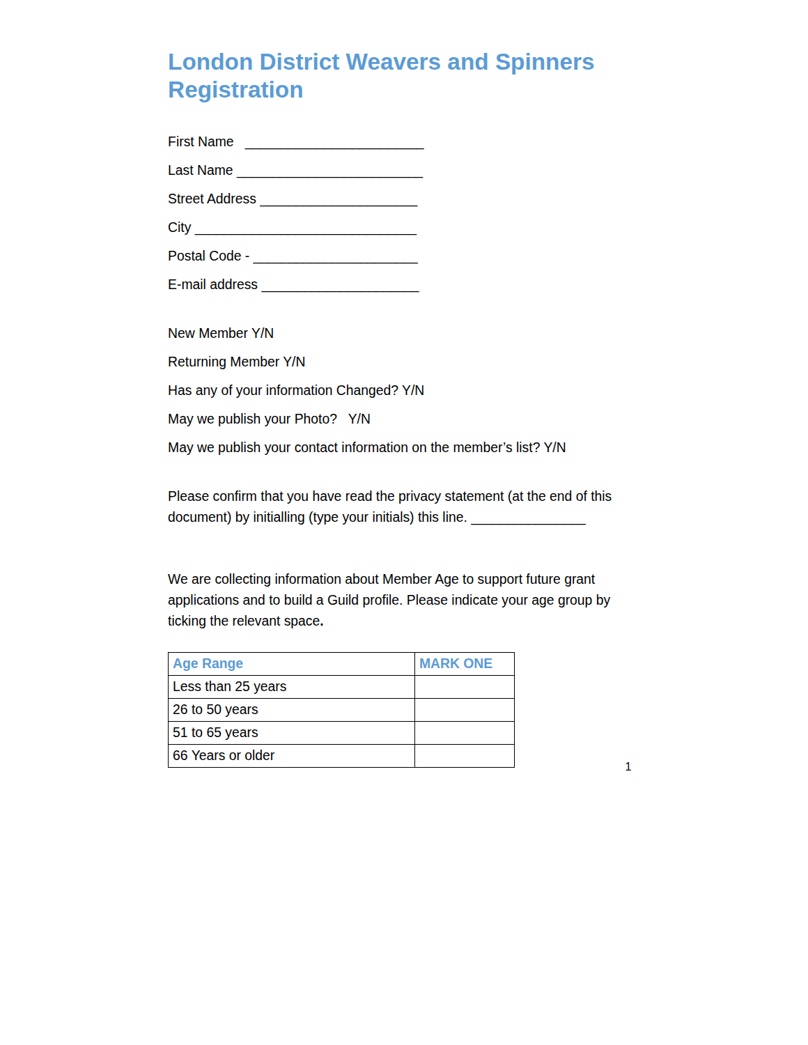London District Weavers and Spinners Registration
First Name _________________________
Last Name __________________________
Street Address ______________________
City _______________________________
Postal Code - _______________________
E-mail address ______________________
New Member Y/N
Returning Member Y/N
Has any of your information Changed? Y/N
May we publish your Photo? Y/N
May we publish your contact information on the member’s list? Y/N
Please confirm that you have read the privacy statement (at the end of this document) by initialling (type your initials) this line. ________________
We are collecting information about Member Age to support future grant applications and to build a Guild profile. Please indicate your age group by ticking the relevant space.
| Age Range | MARK ONE |
| --- | --- |
| Less than 25 years | |
| 26 to 50 years | |
| 51 to 65 years | |
| 66 Years or older | |
1